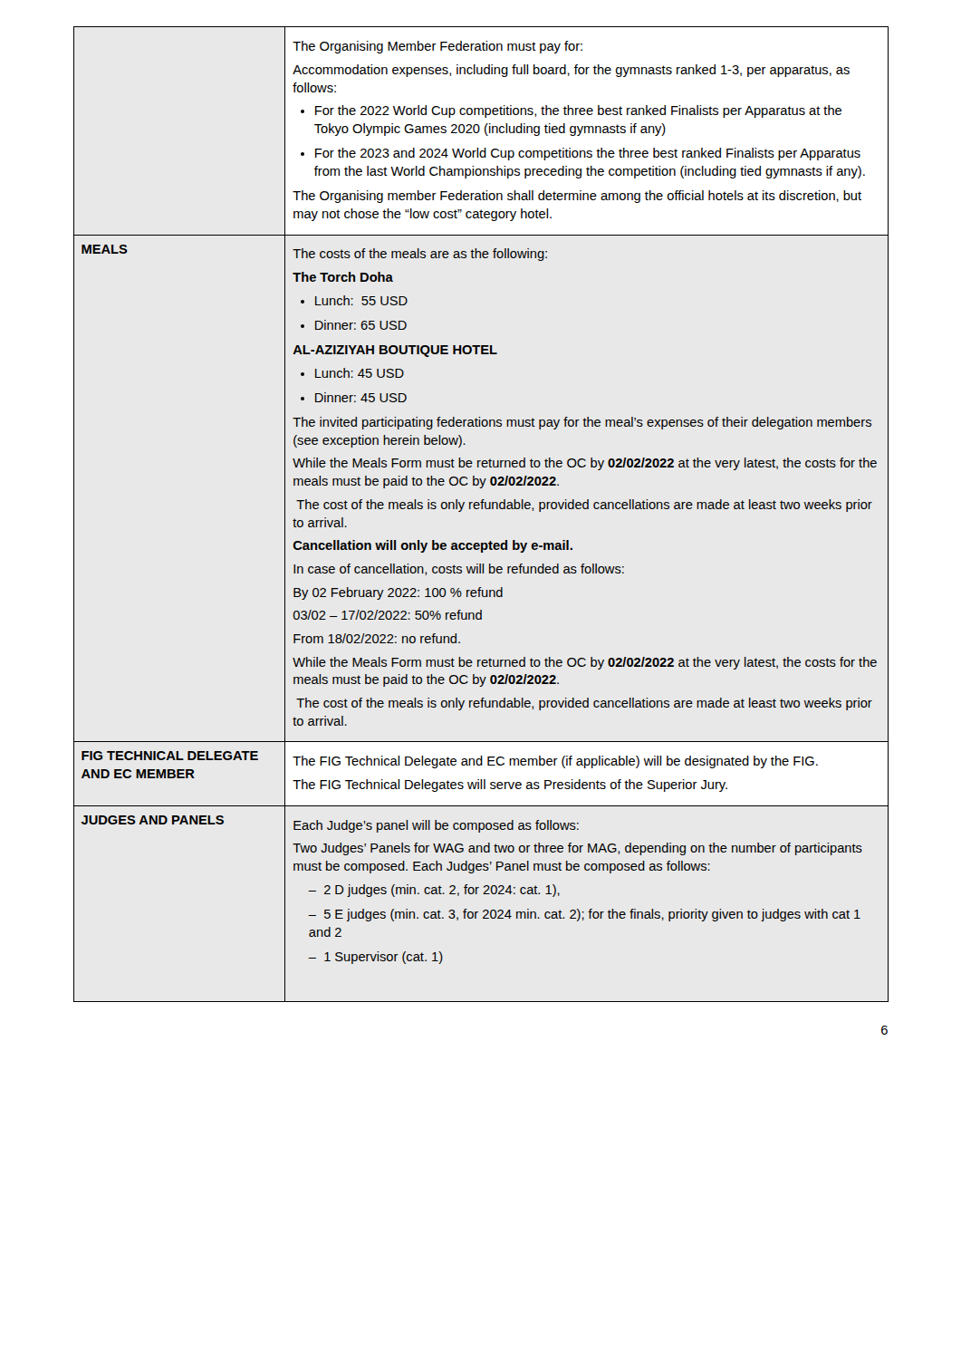| | The Organising Member Federation must pay for: Accommodation expenses, including full board, for the gymnasts ranked 1-3, per apparatus, as follows: For the 2022 World Cup competitions, the three best ranked Finalists per Apparatus at the Tokyo Olympic Games 2020 (including tied gymnasts if any) For the 2023 and 2024 World Cup competitions the three best ranked Finalists per Apparatus from the last World Championships preceding the competition (including tied gymnasts if any). The Organising member Federation shall determine among the official hotels at its discretion, but may not chose the “low cost” category hotel. |
| MEALS | The costs of the meals are as the following: The Torch Doha Lunch: 55 USD Dinner: 65 USD AL-AZIZIYAH BOUTIQUE HOTEL Lunch: 45 USD Dinner: 45 USD The invited participating federations must pay for the meal’s expenses of their delegation members (see exception herein below). While the Meals Form must be returned to the OC by 02/02/2022 at the very latest, the costs for the meals must be paid to the OC by 02/02/2022 . The cost of the meals is only refundable, provided cancellations are made at least two weeks prior to arrival. Cancellation will only be accepted by e-mail. In case of cancellation, costs will be refunded as follows: By 02 February 2022: 100 % refund 03/02 – 17/02/2022: 50% refund From 18/02/2022: no refund. While the Meals Form must be returned to the OC by 02/02/2022 at the very latest, the costs for the meals must be paid to the OC by 02/02/2022 . The cost of the meals is only refundable, provided cancellations are made at least two weeks prior to arrival. |
| FIG TECHNICAL DELEGATE AND EC MEMBER | The FIG Technical Delegate and EC member (if applicable) will be designated by the FIG. The FIG Technical Delegates will serve as Presidents of the Superior Jury. |
| JUDGES AND PANELS | Each Judge’s panel will be composed as follows: Two Judges’ Panels for WAG and two or three for MAG, depending on the number of participants must be composed. Each Judges’ Panel must be composed as follows: 2 D judges (min. cat. 2, for 2024: cat. 1), 5 E judges (min. cat. 3, for 2024 min. cat. 2); for the finals, priority given to judges with cat 1 and 2 1 Supervisor (cat. 1) |
6